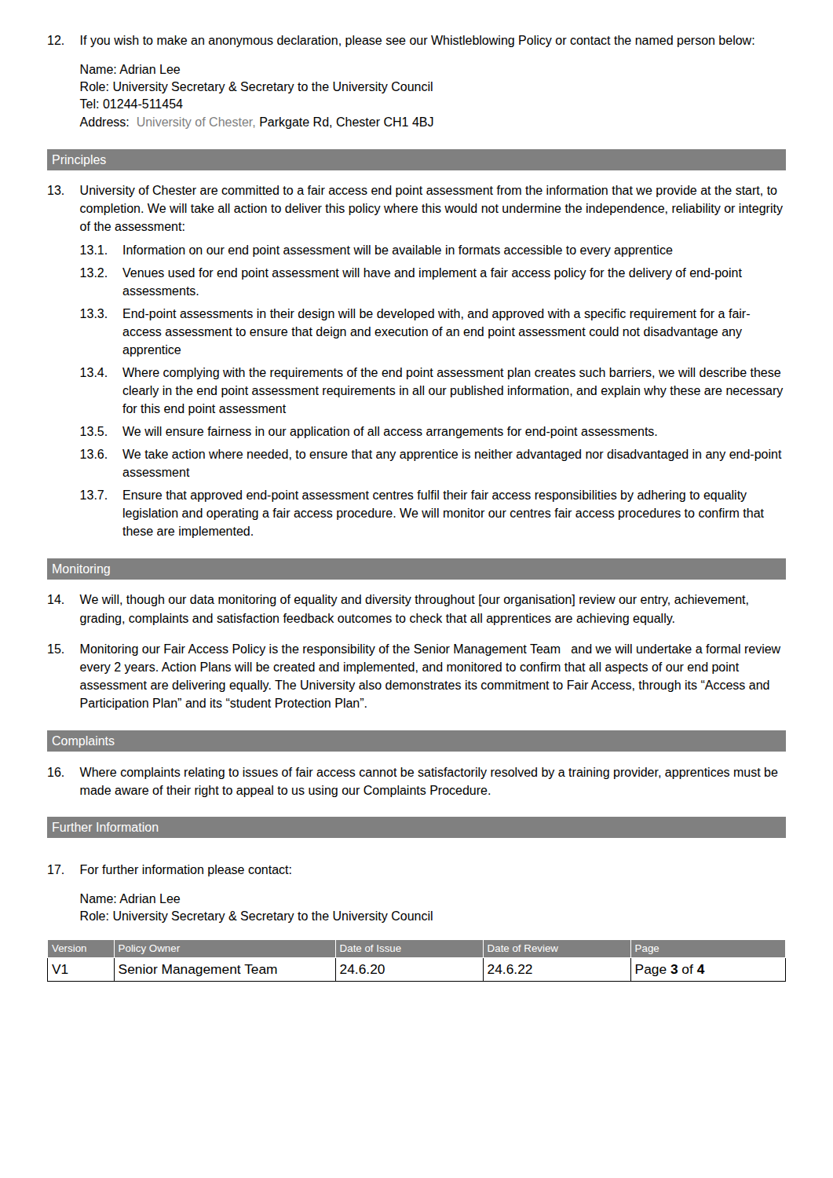12. If you wish to make an anonymous declaration, please see our Whistleblowing Policy or contact the named person below:
Name: Adrian Lee
Role: University Secretary & Secretary to the University Council
Tel: 01244-511454
Address: University of Chester, Parkgate Rd, Chester CH1 4BJ
Principles
13. University of Chester are committed to a fair access end point assessment from the information that we provide at the start, to completion. We will take all action to deliver this policy where this would not undermine the independence, reliability or integrity of the assessment:
13.1. Information on our end point assessment will be available in formats accessible to every apprentice
13.2. Venues used for end point assessment will have and implement a fair access policy for the delivery of end-point assessments.
13.3. End-point assessments in their design will be developed with, and approved with a specific requirement for a fair-access assessment to ensure that deign and execution of an end point assessment could not disadvantage any apprentice
13.4. Where complying with the requirements of the end point assessment plan creates such barriers, we will describe these clearly in the end point assessment requirements in all our published information, and explain why these are necessary for this end point assessment
13.5. We will ensure fairness in our application of all access arrangements for end-point assessments.
13.6. We take action where needed, to ensure that any apprentice is neither advantaged nor disadvantaged in any end-point assessment
13.7. Ensure that approved end-point assessment centres fulfil their fair access responsibilities by adhering to equality legislation and operating a fair access procedure. We will monitor our centres fair access procedures to confirm that these are implemented.
Monitoring
14. We will, though our data monitoring of equality and diversity throughout [our organisation] review our entry, achievement, grading, complaints and satisfaction feedback outcomes to check that all apprentices are achieving equally.
15. Monitoring our Fair Access Policy is the responsibility of the Senior Management Team and we will undertake a formal review every 2 years. Action Plans will be created and implemented, and monitored to confirm that all aspects of our end point assessment are delivering equally. The University also demonstrates its commitment to Fair Access, through its “Access and Participation Plan” and its “student Protection Plan”.
Complaints
16. Where complaints relating to issues of fair access cannot be satisfactorily resolved by a training provider, apprentices must be made aware of their right to appeal to us using our Complaints Procedure.
Further Information
17. For further information please contact:
Name: Adrian Lee
Role: University Secretary & Secretary to the University Council
| Version | Policy Owner | Date of Issue | Date of Review | Page |
| --- | --- | --- | --- | --- |
| V1 | Senior Management Team | 24.6.20 | 24.6.22 | Page 3 of 4 |